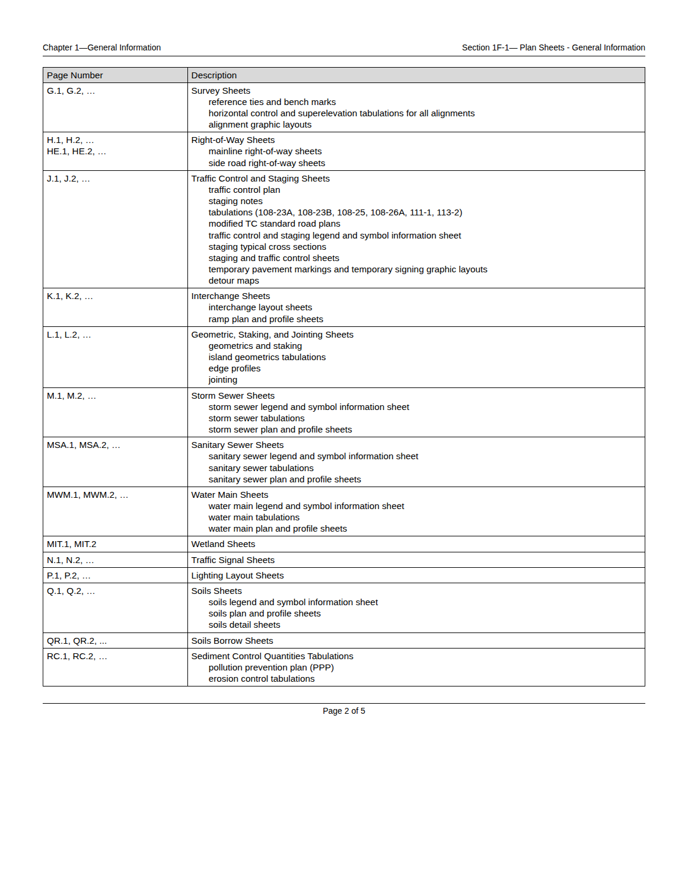Chapter 1—General Information
Section 1F-1— Plan Sheets - General Information
| Page Number | Description |
| --- | --- |
| G.1, G.2, … | Survey Sheets reference ties and bench marks horizontal control and superelevation tabulations for all alignments alignment graphic layouts |
| H.1, H.2, … HE.1, HE.2, … | Right-of-Way Sheets mainline right-of-way sheets side road right-of-way sheets |
| J.1, J.2, … | Traffic Control and Staging Sheets traffic control plan staging notes tabulations (108-23A, 108-23B, 108-25, 108-26A, 111-1, 113-2) modified TC standard road plans traffic control and staging legend and symbol information sheet staging typical cross sections staging and traffic control sheets temporary pavement markings and temporary signing graphic layouts detour maps |
| K.1, K.2, … | Interchange Sheets interchange layout sheets ramp plan and profile sheets |
| L.1, L.2, … | Geometric, Staking, and Jointing Sheets geometrics and staking island geometrics tabulations edge profiles jointing |
| M.1, M.2, … | Storm Sewer Sheets storm sewer legend and symbol information sheet storm sewer tabulations storm sewer plan and profile sheets |
| MSA.1, MSA.2, … | Sanitary Sewer Sheets sanitary sewer legend and symbol information sheet sanitary sewer tabulations sanitary sewer plan and profile sheets |
| MWM.1, MWM.2, … | Water Main Sheets water main legend and symbol information sheet water main tabulations water main plan and profile sheets |
| MIT.1, MIT.2 | Wetland Sheets |
| N.1, N.2, … | Traffic Signal Sheets |
| P.1, P.2, … | Lighting Layout Sheets |
| Q.1, Q.2, … | Soils Sheets soils legend and symbol information sheet soils plan and profile sheets soils detail sheets |
| QR.1, QR.2, ... | Soils Borrow Sheets |
| RC.1, RC.2, … | Sediment Control Quantities Tabulations pollution prevention plan (PPP) erosion control tabulations |
Page 2 of 5